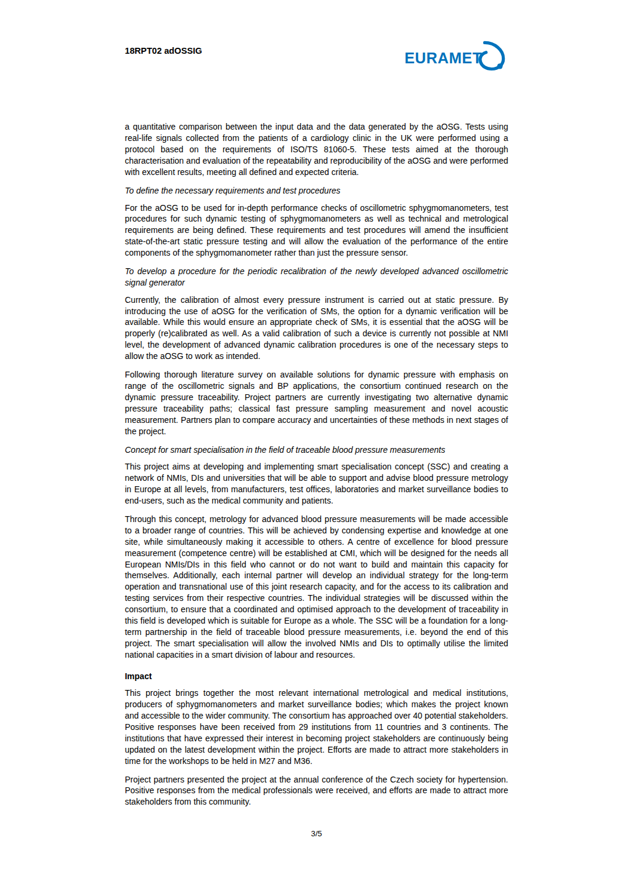18RPT02 adOSSIG
EURAMET
a quantitative comparison between the input data and the data generated by the aOSG. Tests using real-life signals collected from the patients of a cardiology clinic in the UK were performed using a protocol based on the requirements of ISO/TS 81060-5. These tests aimed at the thorough characterisation and evaluation of the repeatability and reproducibility of the aOSG and were performed with excellent results, meeting all defined and expected criteria.
To define the necessary requirements and test procedures
For the aOSG to be used for in-depth performance checks of oscillometric sphygmomanometers, test procedures for such dynamic testing of sphygmomanometers as well as technical and metrological requirements are being defined. These requirements and test procedures will amend the insufficient state-of-the-art static pressure testing and will allow the evaluation of the performance of the entire components of the sphygmomanometer rather than just the pressure sensor.
To develop a procedure for the periodic recalibration of the newly developed advanced oscillometric signal generator
Currently, the calibration of almost every pressure instrument is carried out at static pressure. By introducing the use of aOSG for the verification of SMs, the option for a dynamic verification will be available. While this would ensure an appropriate check of SMs, it is essential that the aOSG will be properly (re)calibrated as well. As a valid calibration of such a device is currently not possible at NMI level, the development of advanced dynamic calibration procedures is one of the necessary steps to allow the aOSG to work as intended.
Following thorough literature survey on available solutions for dynamic pressure with emphasis on range of the oscillometric signals and BP applications, the consortium continued research on the dynamic pressure traceability. Project partners are currently investigating two alternative dynamic pressure traceability paths; classical fast pressure sampling measurement and novel acoustic measurement. Partners plan to compare accuracy and uncertainties of these methods in next stages of the project.
Concept for smart specialisation in the field of traceable blood pressure measurements
This project aims at developing and implementing smart specialisation concept (SSC) and creating a network of NMIs, DIs and universities that will be able to support and advise blood pressure metrology in Europe at all levels, from manufacturers, test offices, laboratories and market surveillance bodies to end-users, such as the medical community and patients.
Through this concept, metrology for advanced blood pressure measurements will be made accessible to a broader range of countries. This will be achieved by condensing expertise and knowledge at one site, while simultaneously making it accessible to others. A centre of excellence for blood pressure measurement (competence centre) will be established at CMI, which will be designed for the needs all European NMIs/DIs in this field who cannot or do not want to build and maintain this capacity for themselves. Additionally, each internal partner will develop an individual strategy for the long-term operation and transnational use of this joint research capacity, and for the access to its calibration and testing services from their respective countries. The individual strategies will be discussed within the consortium, to ensure that a coordinated and optimised approach to the development of traceability in this field is developed which is suitable for Europe as a whole. The SSC will be a foundation for a long-term partnership in the field of traceable blood pressure measurements, i.e. beyond the end of this project. The smart specialisation will allow the involved NMIs and DIs to optimally utilise the limited national capacities in a smart division of labour and resources.
Impact
This project brings together the most relevant international metrological and medical institutions, producers of sphygmomanometers and market surveillance bodies; which makes the project known and accessible to the wider community. The consortium has approached over 40 potential stakeholders. Positive responses have been received from 29 institutions from 11 countries and 3 continents. The institutions that have expressed their interest in becoming project stakeholders are continuously being updated on the latest development within the project. Efforts are made to attract more stakeholders in time for the workshops to be held in M27 and M36.
Project partners presented the project at the annual conference of the Czech society for hypertension. Positive responses from the medical professionals were received, and efforts are made to attract more stakeholders from this community.
3/5